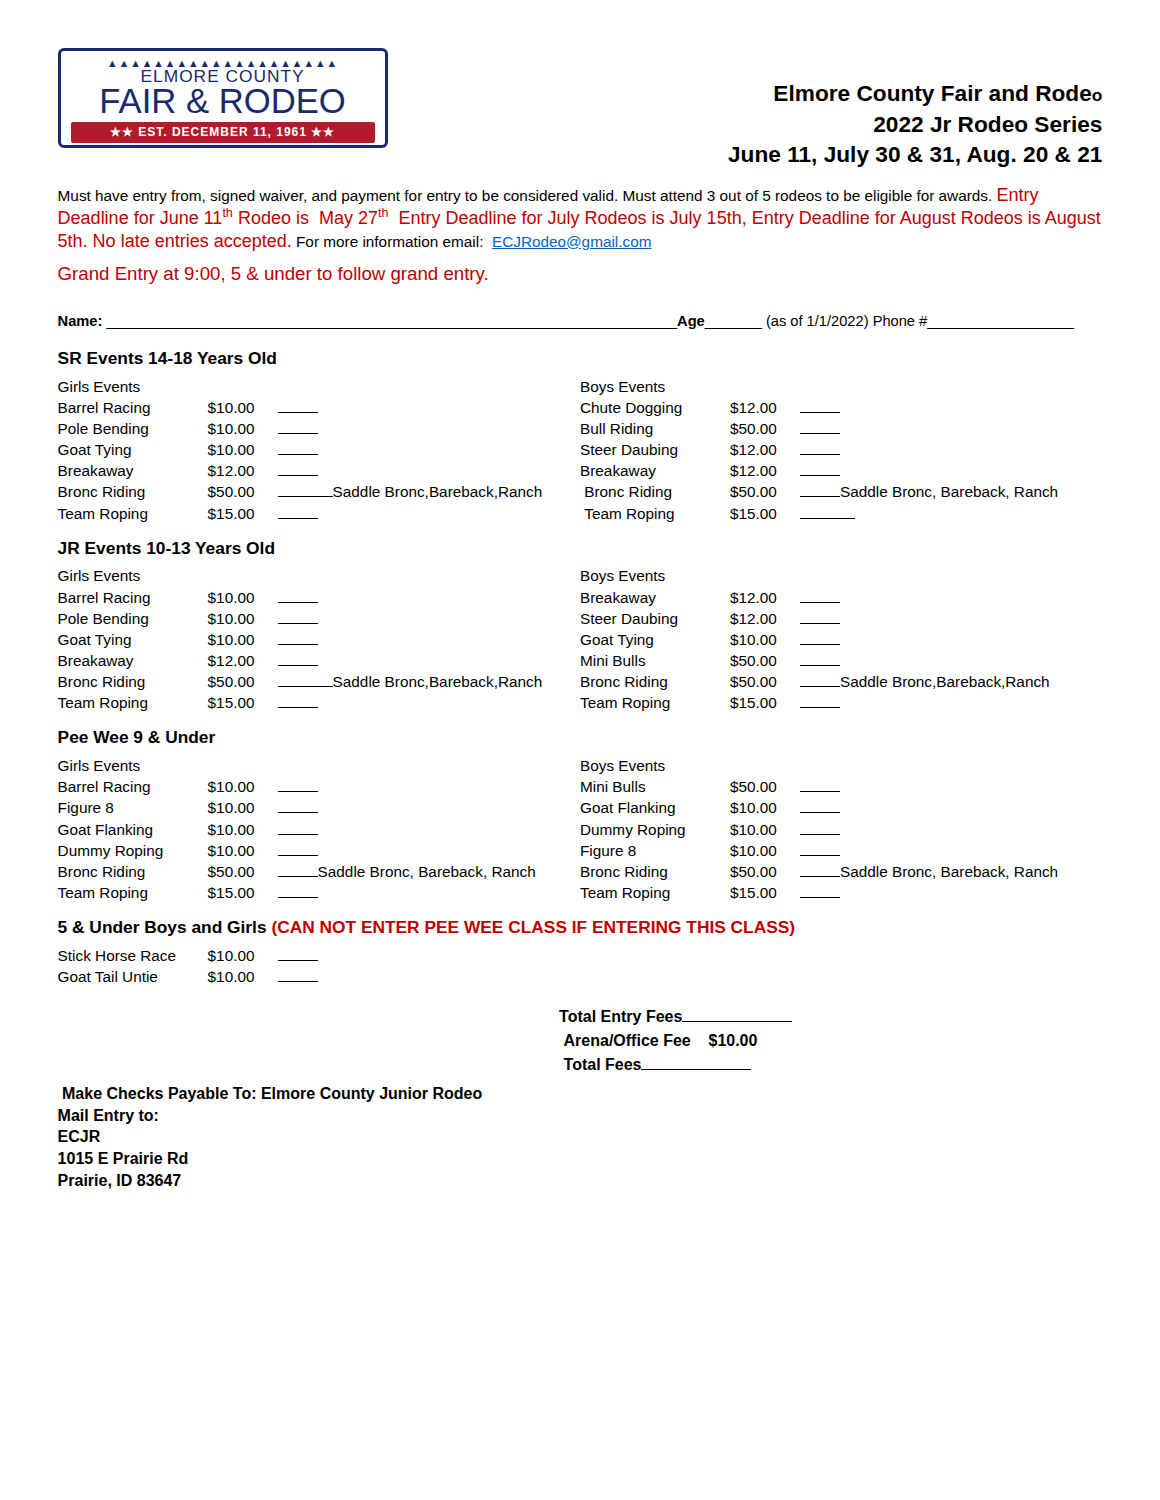▲▲▲▲▲▲▲▲▲▲▲▲▲▲▲▲▲▲▲▲
ELMORE COUNTY FAIR & RODEO
★★ EST. DECEMBER 11, 1961 ★★
Elmore County Fair and Rodeo
2022 Jr Rodeo Series
June 11, July 30 & 31, Aug. 20 & 21
Must have entry from, signed waiver, and payment for entry to be considered valid. Must attend 3 out of 5 rodeos to be eligible for awards. Entry Deadline for June 11th Rodeo is May 27th Entry Deadline for July Rodeos is July 15th, Entry Deadline for August Rodeos is August 5th. No late entries accepted. For more information email: ECJRodeo@gmail.com
Grand Entry at 9:00, 5 & under to follow grand entry.
Name: ______________________________________________________________________Age_______ (as of 1/1/2022) Phone #__________________
SR Events 14-18 Years Old
| Girls Events | Boys Events |
| Barrel Racing $10.00 | Chute Dogging $12.00 |
| Pole Bending $10.00 | Bull Riding $50.00 |
| Goat Tying $10.00 | Steer Daubing $12.00 |
| Breakaway $12.00 | Breakaway $12.00 |
| Bronc Riding $50.00 Saddle Bronc,Bareback,Ranch | Bronc Riding $50.00 Saddle Bronc, Bareback, Ranch |
| Team Roping $15.00 | Team Roping $15.00 |
JR Events 10-13 Years Old
| Girls Events | Boys Events |
| Barrel Racing $10.00 | Breakaway $12.00 |
| Pole Bending $10.00 | Steer Daubing $12.00 |
| Goat Tying $10.00 | Goat Tying $10.00 |
| Breakaway $12.00 | Mini Bulls $50.00 |
| Bronc Riding $50.00 Saddle Bronc,Bareback,Ranch | Bronc Riding $50.00 Saddle Bronc,Bareback,Ranch |
| Team Roping $15.00 | Team Roping $15.00 |
Pee Wee 9 & Under
| Girls Events | Boys Events |
| Barrel Racing $10.00 | Mini Bulls $50.00 |
| Figure 8 $10.00 | Goat Flanking $10.00 |
| Goat Flanking $10.00 | Dummy Roping $10.00 |
| Dummy Roping $10.00 | Figure 8 $10.00 |
| Bronc Riding $50.00 Saddle Bronc, Bareback, Ranch | Bronc Riding $50.00 Saddle Bronc, Bareback, Ranch |
| Team Roping $15.00 | Team Roping $15.00 |
5 & Under Boys and Girls (CAN NOT ENTER PEE WEE CLASS IF ENTERING THIS CLASS)
| Stick Horse Race $10.00 | |
| Goat Tail Untie $10.00 | |
Total Entry Fees
Arena/Office Fee $10.00
Total Fees
Make Checks Payable To: Elmore County Junior Rodeo
Mail Entry to:
ECJR
1015 E Prairie Rd
Prairie, ID 83647